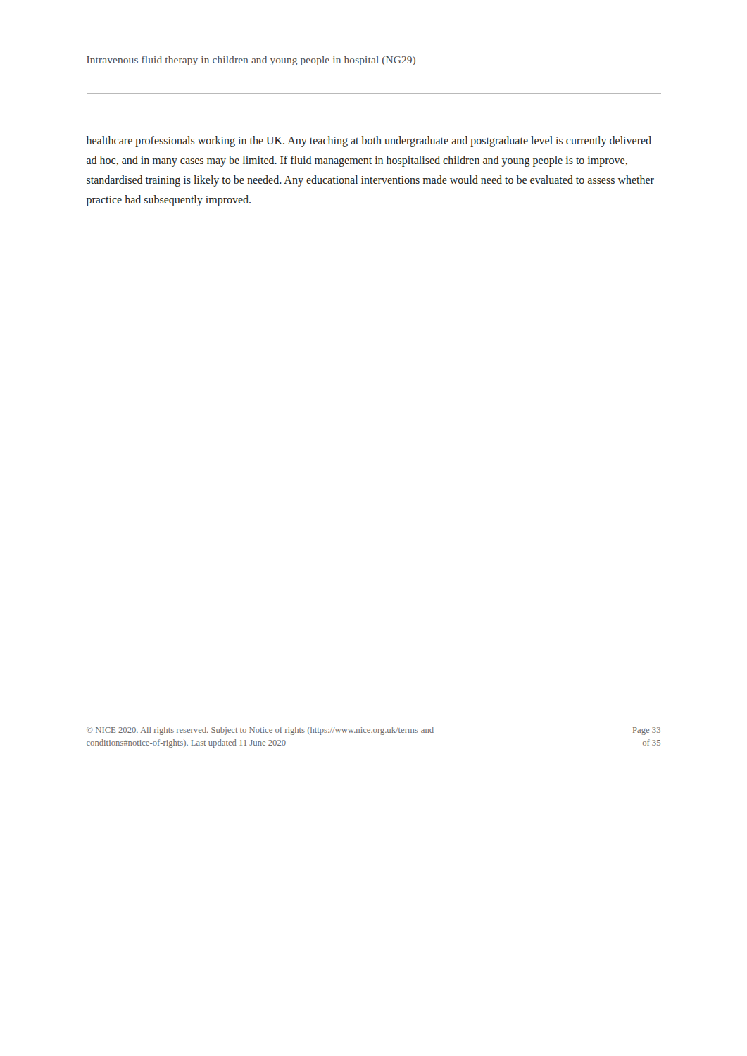Intravenous fluid therapy in children and young people in hospital (NG29)
healthcare professionals working in the UK. Any teaching at both undergraduate and postgraduate level is currently delivered ad hoc, and in many cases may be limited. If fluid management in hospitalised children and young people is to improve, standardised training is likely to be needed. Any educational interventions made would need to be evaluated to assess whether practice had subsequently improved.
© NICE 2020. All rights reserved. Subject to Notice of rights (https://www.nice.org.uk/terms-and-conditions#notice-of-rights). Last updated 11 June 2020
Page 33
of 35